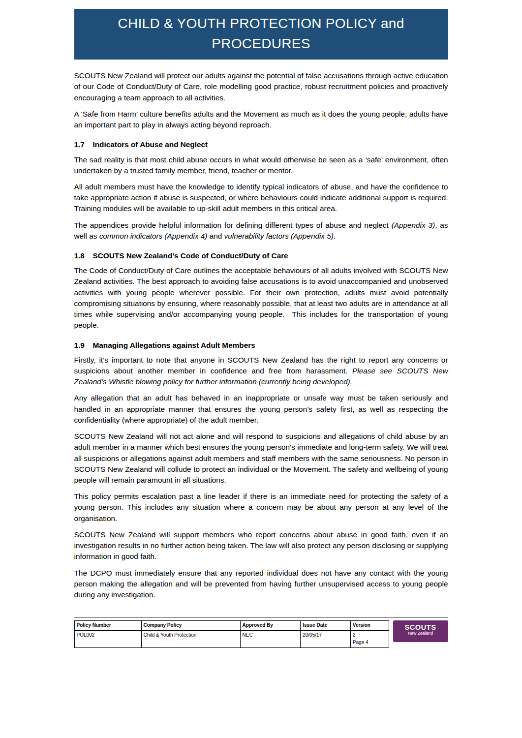CHILD & YOUTH PROTECTION POLICY and PROCEDURES
SCOUTS New Zealand will protect our adults against the potential of false accusations through active education of our Code of Conduct/Duty of Care, role modelling good practice, robust recruitment policies and proactively encouraging a team approach to all activities.
A ‘Safe from Harm’ culture benefits adults and the Movement as much as it does the young people; adults have an important part to play in always acting beyond reproach.
1.7 Indicators of Abuse and Neglect
The sad reality is that most child abuse occurs in what would otherwise be seen as a ‘safe’ environment, often undertaken by a trusted family member, friend, teacher or mentor.
All adult members must have the knowledge to identify typical indicators of abuse, and have the confidence to take appropriate action if abuse is suspected, or where behaviours could indicate additional support is required. Training modules will be available to up-skill adult members in this critical area.
The appendices provide helpful information for defining different types of abuse and neglect (Appendix 3), as well as common indicators (Appendix 4) and vulnerability factors (Appendix 5).
1.8 SCOUTS New Zealand’s Code of Conduct/Duty of Care
The Code of Conduct/Duty of Care outlines the acceptable behaviours of all adults involved with SCOUTS New Zealand activities. The best approach to avoiding false accusations is to avoid unaccompanied and unobserved activities with young people wherever possible. For their own protection, adults must avoid potentially compromising situations by ensuring, where reasonably possible, that at least two adults are in attendance at all times while supervising and/or accompanying young people. This includes for the transportation of young people.
1.9 Managing Allegations against Adult Members
Firstly, it’s important to note that anyone in SCOUTS New Zealand has the right to report any concerns or suspicions about another member in confidence and free from harassment. Please see SCOUTS New Zealand’s Whistle blowing policy for further information (currently being developed).
Any allegation that an adult has behaved in an inappropriate or unsafe way must be taken seriously and handled in an appropriate manner that ensures the young person’s safety first, as well as respecting the confidentiality (where appropriate) of the adult member.
SCOUTS New Zealand will not act alone and will respond to suspicions and allegations of child abuse by an adult member in a manner which best ensures the young person’s immediate and long-term safety. We will treat all suspicions or allegations against adult members and staff members with the same seriousness. No person in SCOUTS New Zealand will collude to protect an individual or the Movement. The safety and wellbeing of young people will remain paramount in all situations.
This policy permits escalation past a line leader if there is an immediate need for protecting the safety of a young person. This includes any situation where a concern may be about any person at any level of the organisation.
SCOUTS New Zealand will support members who report concerns about abuse in good faith, even if an investigation results in no further action being taken. The law will also protect any person disclosing or supplying information in good faith.
The DCPO must immediately ensure that any reported individual does not have any contact with the young person making the allegation and will be prevented from having further unsupervised access to young people during any investigation.
| Policy Number | Company Policy | Approved By | Issue Date | Version |
| --- | --- | --- | --- | --- |
| POL002 | Child & Youth Protection | NEC | 20/05/17 | 2 Page 4 |
SCOUTS New Zealand